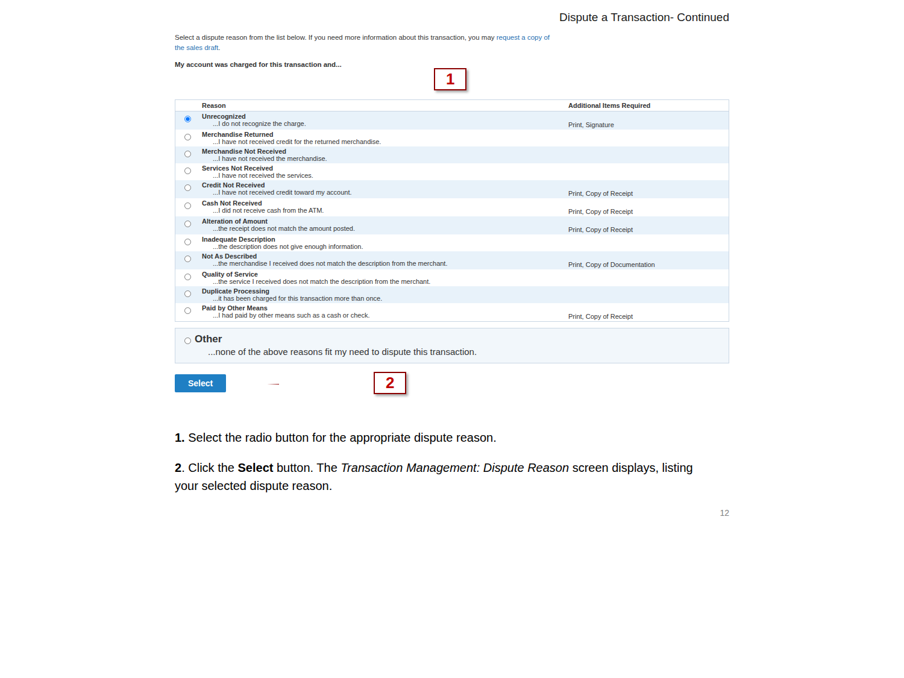Dispute a Transaction- Continued
Select a dispute reason from the list below. If you need more information about this transaction, you may request a copy of the sales draft.
My account was charged for this transaction and...
1
| | Reason | Additional Items Required |
| --- | --- | --- |
| | Unrecognized ...I do not recognize the charge. | Print, Signature |
| | Merchandise Returned ...I have not received credit for the returned merchandise. | |
| | Merchandise Not Received ...I have not received the merchandise. | |
| | Services Not Received ...I have not received the services. | |
| | Credit Not Received ...I have not received credit toward my account. | Print, Copy of Receipt |
| | Cash Not Received ...I did not receive cash from the ATM. | Print, Copy of Receipt |
| | Alteration of Amount ...the receipt does not match the amount posted. | Print, Copy of Receipt |
| | Inadequate Description ...the description does not give enough information. | |
| | Not As Described ...the merchandise I received does not match the description from the merchant. | Print, Copy of Documentation |
| | Quality of Service ...the service I received does not match the description from the merchant. | |
| | Duplicate Processing ...it has been charged for this transaction more than once. | |
| | Paid by Other Means ...I had paid by other means such as a cash or check. | Print, Copy of Receipt |
Other
...none of the above reasons fit my need to dispute this transaction.
Select 2
1. Select the radio button for the appropriate dispute reason.
2. Click the Select button. The Transaction Management: Dispute Reason screen displays, listing your selected dispute reason.
12